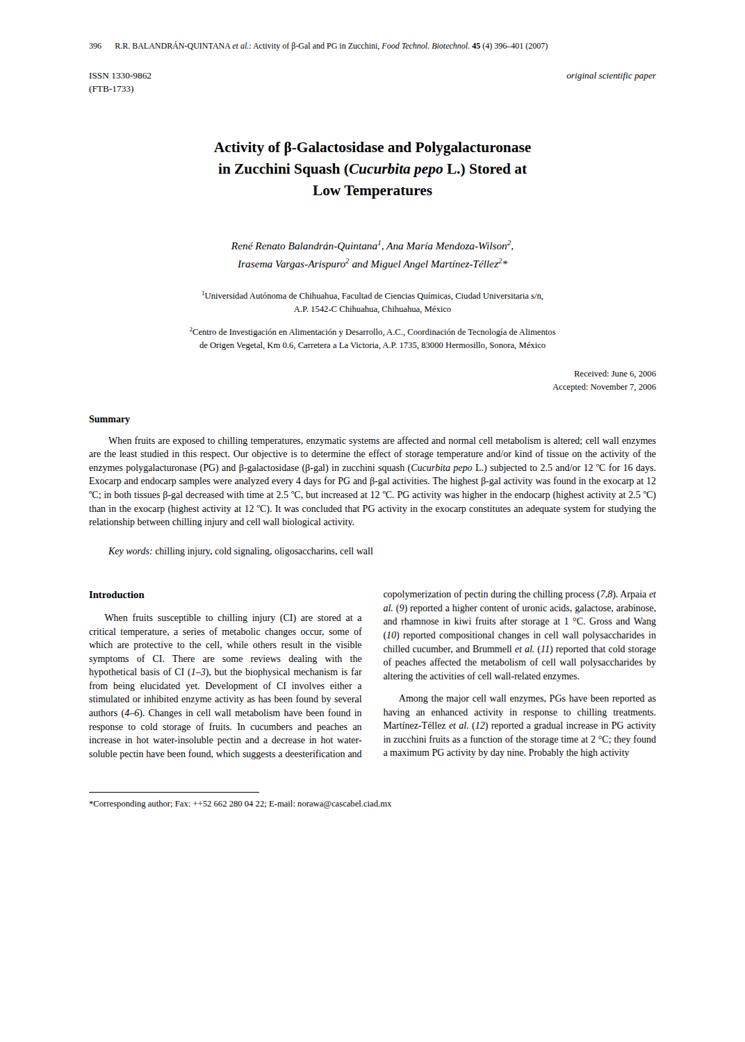396 R.R. BALANDRÁN-QUINTANA et al.: Activity of β-Gal and PG in Zucchini, Food Technol. Biotechnol. 45 (4) 396–401 (2007)
ISSN 1330-9862
(FTB-1733)
original scientific paper
Activity of β-Galactosidase and Polygalacturonase
in Zucchini Squash (Cucurbita pepo L.) Stored at
Low Temperatures
René Renato Balandrán-Quintana1, Ana María Mendoza-Wilson2,
Irasema Vargas-Arispuro2 and Miguel Angel Martínez-Téllez2*
1 Universidad Autónoma de Chihuahua, Facultad de Ciencias Químicas, Ciudad Universitaria s/n,
A.P. 1542-C Chihuahua, Chihuahua, México
2 Centro de Investigación en Alimentación y Desarrollo, A.C., Coordinación de Tecnología de Alimentos
de Origen Vegetal, Km 0.6, Carretera a La Victoria, A.P. 1735, 83000 Hermosillo, Sonora, México
Received: June 6, 2006
Accepted: November 7, 2006
Summary
When fruits are exposed to chilling temperatures, enzymatic systems are affected and normal cell metabolism is altered; cell wall enzymes are the least studied in this respect. Our objective is to determine the effect of storage temperature and/or kind of tissue on the activity of the enzymes polygalacturonase (PG) and β-galactosidase (β-gal) in zucchini squash (Cucurbita pepo L.) subjected to 2.5 and/or 12 ºC for 16 days. Exocarp and endocarp samples were analyzed every 4 days for PG and β-gal activities. The highest β-gal activity was found in the exocarp at 12 ºC; in both tissues β-gal decreased with time at 2.5 ºC, but increased at 12 ºC. PG activity was higher in the endocarp (highest activity at 2.5 ºC) than in the exocarp (highest activity at 12 ºC). It was concluded that PG activity in the exocarp constitutes an adequate system for studying the relationship between chilling injury and cell wall biological activity.
Key words: chilling injury, cold signaling, oligosaccharins, cell wall
Introduction
When fruits susceptible to chilling injury (CI) are stored at a critical temperature, a series of metabolic changes occur, some of which are protective to the cell, while others result in the visible symptoms of CI. There are some reviews dealing with the hypothetical basis of CI (1–3), but the biophysical mechanism is far from being elucidated yet. Development of CI involves either a stimulated or inhibited enzyme activity as has been found by several authors (4–6). Changes in cell wall metabolism have been found in response to cold storage of fruits. In cucumbers and peaches an increase in hot water-insoluble pectin and a decrease in hot water-soluble pectin have been found, which suggests a deesterification and copolymerization of pectin during the chilling process (7,8). Arpaia et al. (9) reported a higher content of uronic acids, galactose, arabinose, and rhamnose in kiwi fruits after storage at 1 °C. Gross and Wang (10) reported compositional changes in cell wall polysaccharides in chilled cucumber, and Brummell et al. (11) reported that cold storage of peaches affected the metabolism of cell wall polysaccharides by altering the activities of cell wall-related enzymes.
Among the major cell wall enzymes, PGs have been reported as having an enhanced activity in response to chilling treatments. Martínez-Téllez et al. (12) reported a gradual increase in PG activity in zucchini fruits as a function of the storage time at 2 °C; they found a maximum PG activity by day nine. Probably the high activity
*Corresponding author; Fax: ++52 662 280 04 22; E-mail: norawa@cascabel.ciad.mx